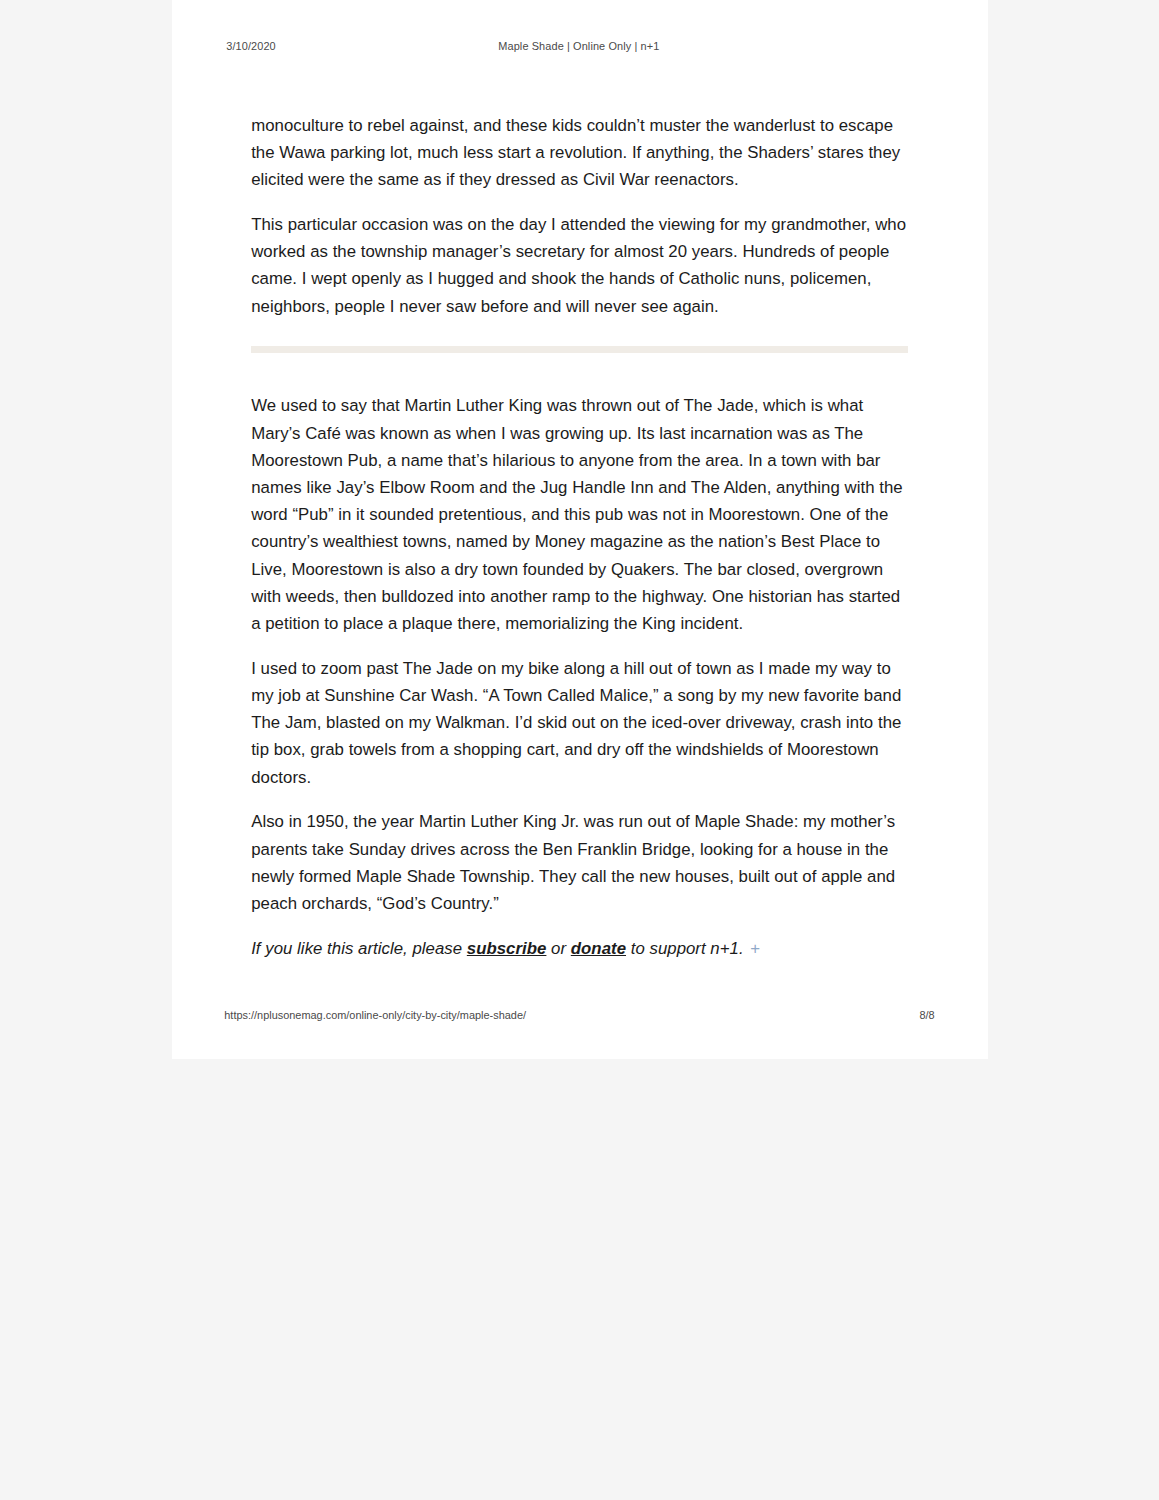3/10/2020 Maple Shade | Online Only | n+1
monoculture to rebel against, and these kids couldn’t muster the wanderlust to escape the Wawa parking lot, much less start a revolution. If anything, the Shaders’ stares they elicited were the same as if they dressed as Civil War reenactors.
This particular occasion was on the day I attended the viewing for my grandmother, who worked as the township manager’s secretary for almost 20 years. Hundreds of people came. I wept openly as I hugged and shook the hands of Catholic nuns, policemen, neighbors, people I never saw before and will never see again.
We used to say that Martin Luther King was thrown out of The Jade, which is what Mary’s Café was known as when I was growing up. Its last incarnation was as The Moorestown Pub, a name that’s hilarious to anyone from the area. In a town with bar names like Jay’s Elbow Room and the Jug Handle Inn and The Alden, anything with the word “Pub” in it sounded pretentious, and this pub was not in Moorestown. One of the country’s wealthiest towns, named by Money magazine as the nation’s Best Place to Live, Moorestown is also a dry town founded by Quakers. The bar closed, overgrown with weeds, then bulldozed into another ramp to the highway. One historian has started a petition to place a plaque there, memorializing the King incident.
I used to zoom past The Jade on my bike along a hill out of town as I made my way to my job at Sunshine Car Wash. “A Town Called Malice,” a song by my new favorite band The Jam, blasted on my Walkman. I’d skid out on the iced-over driveway, crash into the tip box, grab towels from a shopping cart, and dry off the windshields of Moorestown doctors.
Also in 1950, the year Martin Luther King Jr. was run out of Maple Shade: my mother’s parents take Sunday drives across the Ben Franklin Bridge, looking for a house in the newly formed Maple Shade Township. They call the new houses, built out of apple and peach orchards, “God’s Country.”
If you like this article, please subscribe or donate to support n+1. +
https://nplusonemag.com/online-only/city-by-city/maple-shade/ 8/8